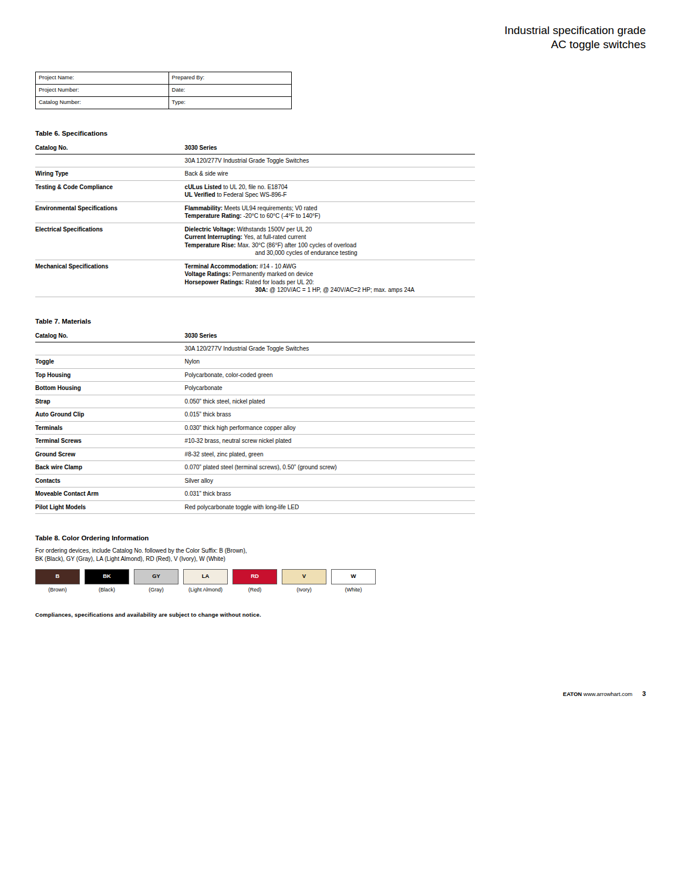Industrial specification grade
AC toggle switches
| Project Name: | Prepared By: |
| Project Number: | Date: |
| Catalog Number: | Type: |
Table 6. Specifications
| Catalog No. | 3030 Series |
| --- | --- |
| | 30A 120/277V Industrial Grade Toggle Switches |
| Wiring Type | Back & side wire |
| Testing & Code Compliance | cULus Listed to UL 20, file no. E18704 UL Verified to Federal Spec WS-896-F |
| Environmental Specifications | Flammability: Meets UL94 requirements; V0 rated Temperature Rating: -20°C to 60°C (-4°F to 140°F) |
| Electrical Specifications | Dielectric Voltage: Withstands 1500V per UL 20 Current Interrupting: Yes, at full-rated current Temperature Rise: Max. 30°C (86°F) after 100 cycles of overload and 30,000 cycles of endurance testing |
| Mechanical Specifications | Terminal Accommodation: #14 - 10 AWG Voltage Ratings: Permanently marked on device Horsepower Ratings: Rated for loads per UL 20: 30A: @ 120V/AC = 1 HP, @ 240V/AC=2 HP; max. amps 24A |
Table 7. Materials
| Catalog No. | 3030 Series |
| --- | --- |
| | 30A 120/277V Industrial Grade Toggle Switches |
| Toggle | Nylon |
| Top Housing | Polycarbonate, color-coded green |
| Bottom Housing | Polycarbonate |
| Strap | 0.050” thick steel, nickel plated |
| Auto Ground Clip | 0.015” thick brass |
| Terminals | 0.030” thick high performance copper alloy |
| Terminal Screws | #10-32 brass, neutral screw nickel plated |
| Ground Screw | #8-32 steel, zinc plated, green |
| Back wire Clamp | 0.070” plated steel (terminal screws), 0.50” (ground screw) |
| Contacts | Silver alloy |
| Moveable Contact Arm | 0.031” thick brass |
| Pilot Light Models | Red polycarbonate toggle with long-life LED |
Table 8. Color Ordering Information
For ordering devices, include Catalog No. followed by the Color Suffix: B (Brown),
BK (Black), GY (Gray), LA (Light Almond), RD (Red), V (Ivory), W (White)
| B | BK | GY | LA | RD | V | W |
| (Brown) | (Black) | (Gray) | (Light Almond) | (Red) | (Ivory) | (White) |
Compliances, specifications and availability are subject to change without notice.
EATON www.arrowhart.com 3